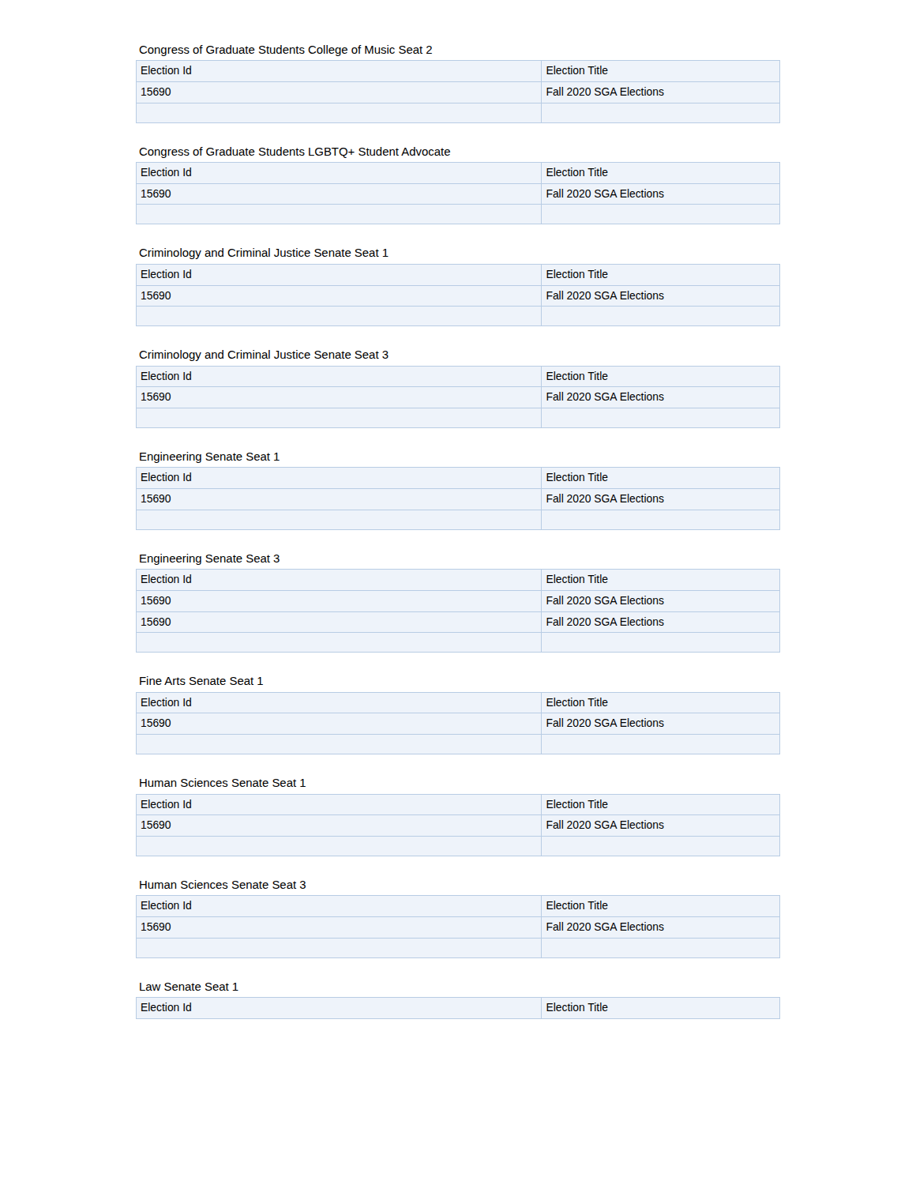Congress of Graduate Students College of Music Seat 2
| Election Id | Election Title |
| 15690 | Fall 2020 SGA Elections |
Congress of Graduate Students LGBTQ+ Student Advocate
| Election Id | Election Title |
| 15690 | Fall 2020 SGA Elections |
Criminology and Criminal Justice Senate Seat 1
| Election Id | Election Title |
| 15690 | Fall 2020 SGA Elections |
Criminology and Criminal Justice Senate Seat 3
| Election Id | Election Title |
| 15690 | Fall 2020 SGA Elections |
Engineering Senate Seat 1
| Election Id | Election Title |
| 15690 | Fall 2020 SGA Elections |
Engineering Senate Seat 3
| Election Id | Election Title |
| 15690 | Fall 2020 SGA Elections |
| 15690 | Fall 2020 SGA Elections |
Fine Arts Senate Seat 1
| Election Id | Election Title |
| 15690 | Fall 2020 SGA Elections |
Human Sciences Senate Seat 1
| Election Id | Election Title |
| 15690 | Fall 2020 SGA Elections |
Human Sciences Senate Seat 3
| Election Id | Election Title |
| 15690 | Fall 2020 SGA Elections |
Law Senate Seat 1
| Election Id | Election Title |